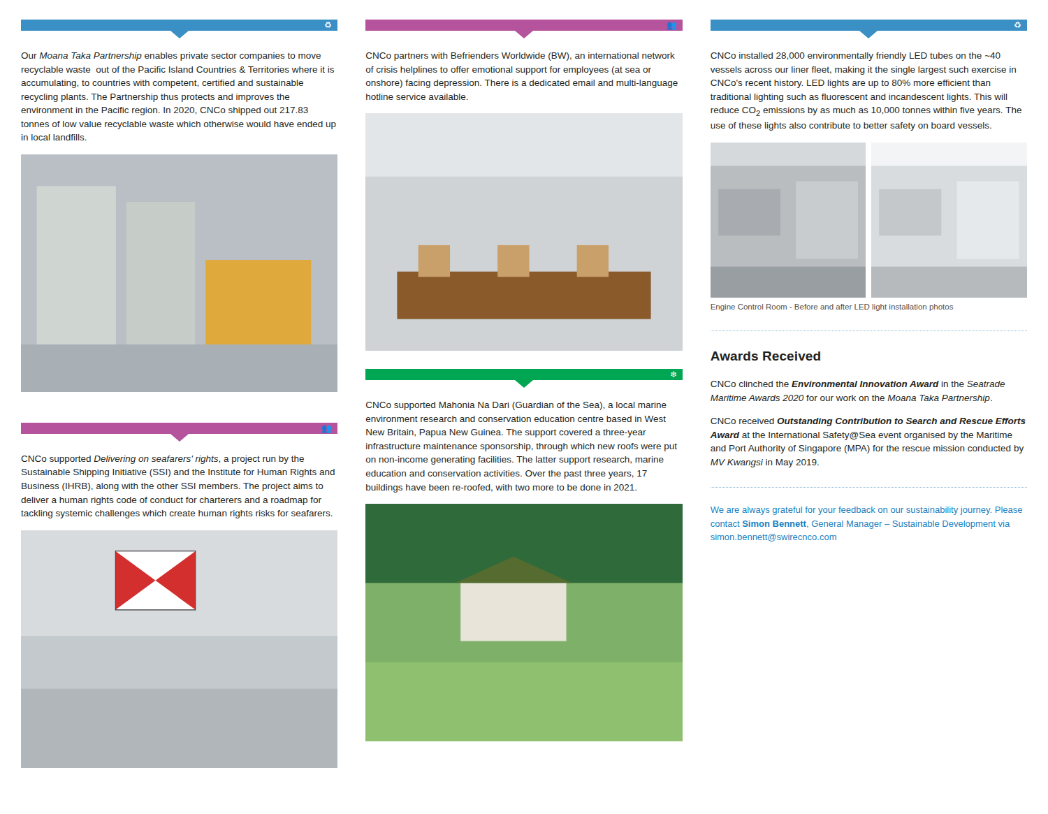♻
Our Moana Taka Partnership enables private sector companies to move recyclable waste out of the Pacific Island Countries & Territories where it is accumulating, to countries with competent, certified and sustainable recycling plants. The Partnership thus protects and improves the environment in the Pacific region. In 2020, CNCo shipped out 217.83 tonnes of low value recyclable waste which otherwise would have ended up in local landfills.
👥
CNCo supported Delivering on seafarers' rights, a project run by the Sustainable Shipping Initiative (SSI) and the Institute for Human Rights and Business (IHRB), along with the other SSI members. The project aims to deliver a human rights code of conduct for charterers and a roadmap for tackling systemic challenges which create human rights risks for seafarers.
👥
CNCo partners with Befrienders Worldwide (BW), an international network of crisis helplines to offer emotional support for employees (at sea or onshore) facing depression. There is a dedicated email and multi-language hotline service available.
❄
CNCo supported Mahonia Na Dari (Guardian of the Sea), a local marine environment research and conservation education centre based in West New Britain, Papua New Guinea. The support covered a three-year infrastructure maintenance sponsorship, through which new roofs were put on non-income generating facilities. The latter support research, marine education and conservation activities. Over the past three years, 17 buildings have been re-roofed, with two more to be done in 2021.
♻
CNCo installed 28,000 environmentally friendly LED tubes on the ~40 vessels across our liner fleet, making it the single largest such exercise in CNCo's recent history. LED lights are up to 80% more efficient than traditional lighting such as fluorescent and incandescent lights. This will reduce CO2 emissions by as much as 10,000 tonnes within five years. The use of these lights also contribute to better safety on board vessels.
Engine Control Room - Before and after LED light installation photos
Awards Received
CNCo clinched the Environmental Innovation Award in the Seatrade Maritime Awards 2020 for our work on the Moana Taka Partnership.
CNCo received Outstanding Contribution to Search and Rescue Efforts Award at the International Safety@Sea event organised by the Maritime and Port Authority of Singapore (MPA) for the rescue mission conducted by MV Kwangsi in May 2019.
We are always grateful for your feedback on our sustainability journey. Please contact Simon Bennett, General Manager – Sustainable Development via simon.bennett@swirecnco.com